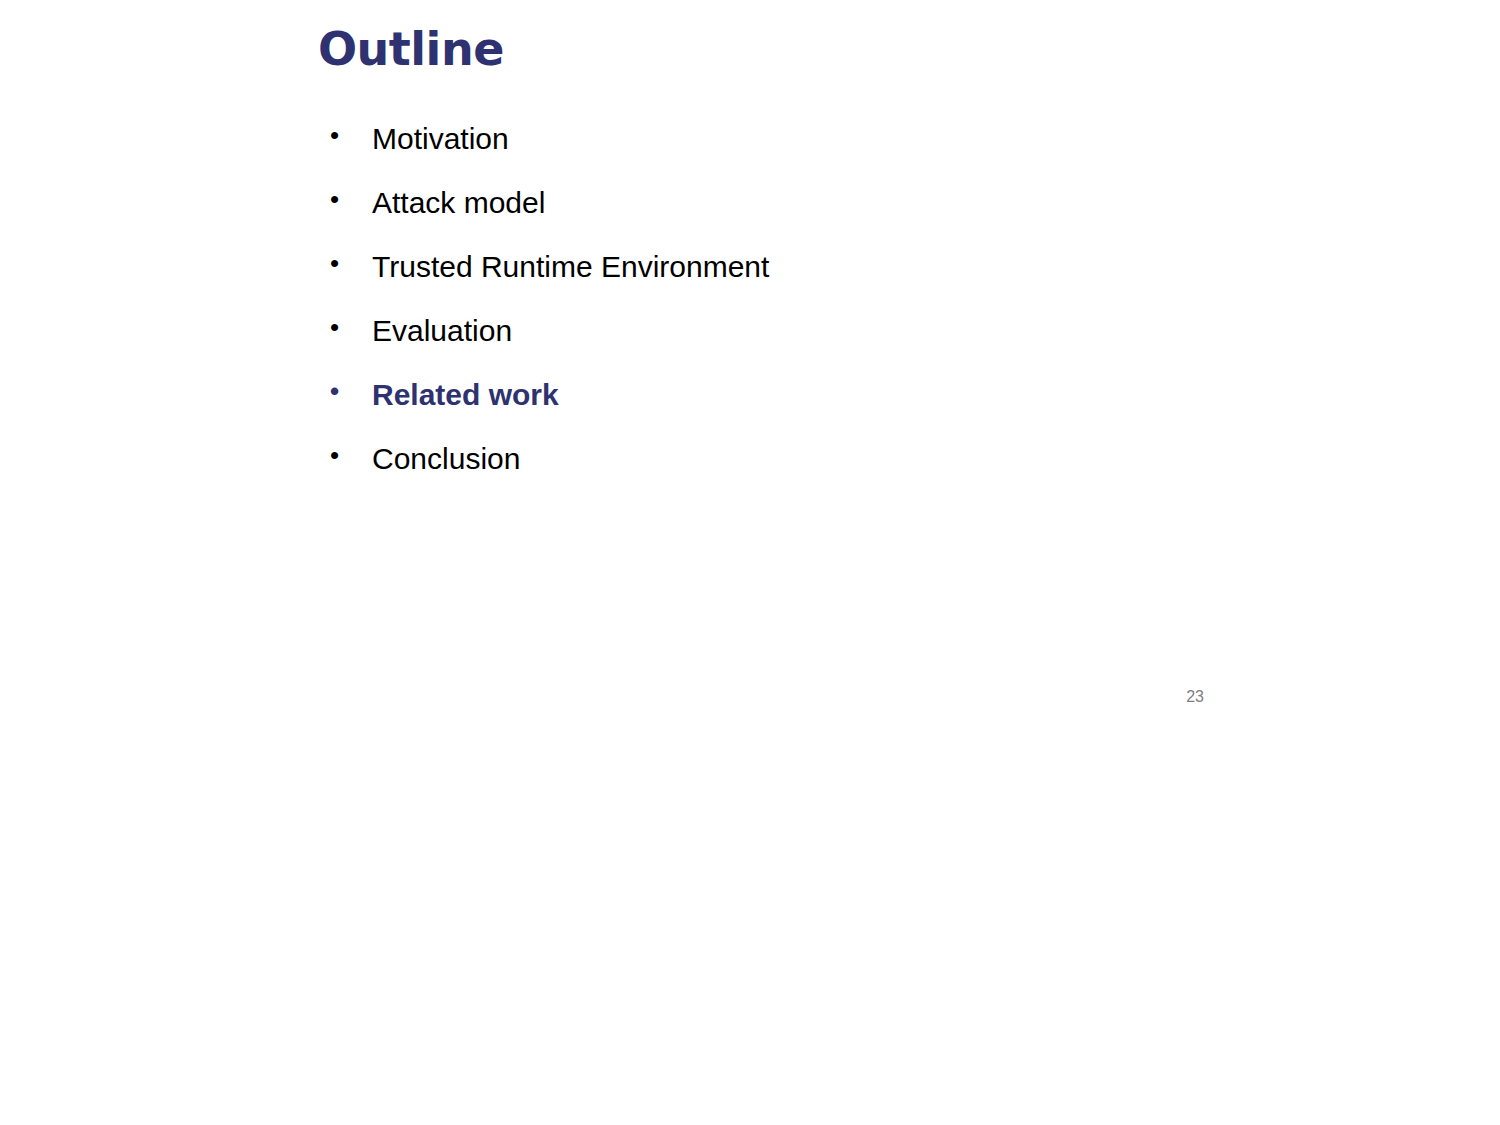Outline
Motivation
Attack model
Trusted Runtime Environment
Evaluation
Related work
Conclusion
23